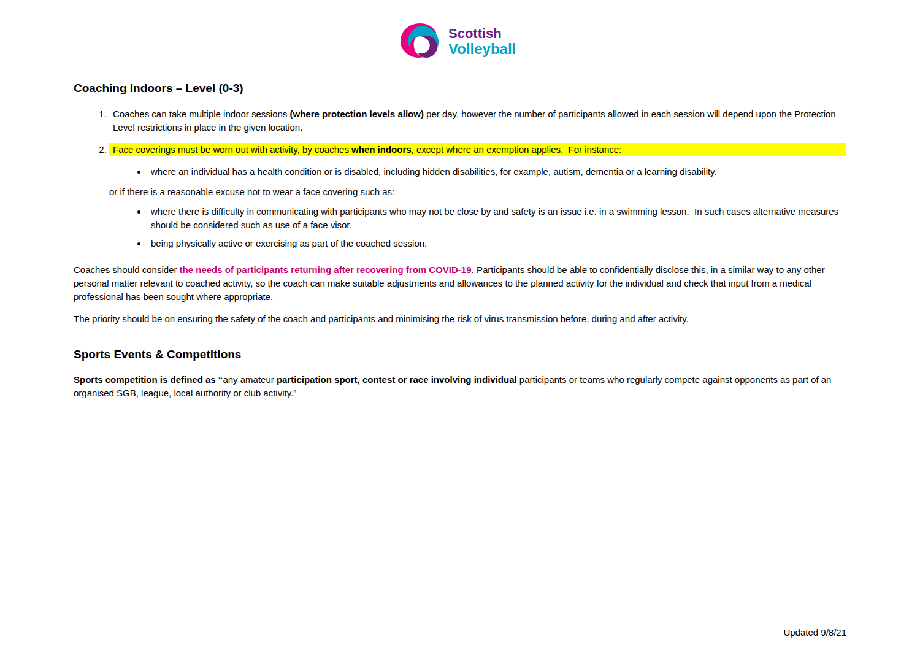Scottish Volleyball
Coaching Indoors – Level (0-3)
Coaches can take multiple indoor sessions (where protection levels allow) per day, however the number of participants allowed in each session will depend upon the Protection Level restrictions in place in the given location.
Face coverings must be worn out with activity, by coaches when indoors, except where an exemption applies. For instance:
where an individual has a health condition or is disabled, including hidden disabilities, for example, autism, dementia or a learning disability.
or if there is a reasonable excuse not to wear a face covering such as:
where there is difficulty in communicating with participants who may not be close by and safety is an issue i.e. in a swimming lesson. In such cases alternative measures should be considered such as use of a face visor.
being physically active or exercising as part of the coached session.
Coaches should consider the needs of participants returning after recovering from COVID-19. Participants should be able to confidentially disclose this, in a similar way to any other personal matter relevant to coached activity, so the coach can make suitable adjustments and allowances to the planned activity for the individual and check that input from a medical professional has been sought where appropriate.
The priority should be on ensuring the safety of the coach and participants and minimising the risk of virus transmission before, during and after activity.
Sports Events & Competitions
Sports competition is defined as “any amateur participation sport, contest or race involving individual participants or teams who regularly compete against opponents as part of an organised SGB, league, local authority or club activity.”
Updated 9/8/21